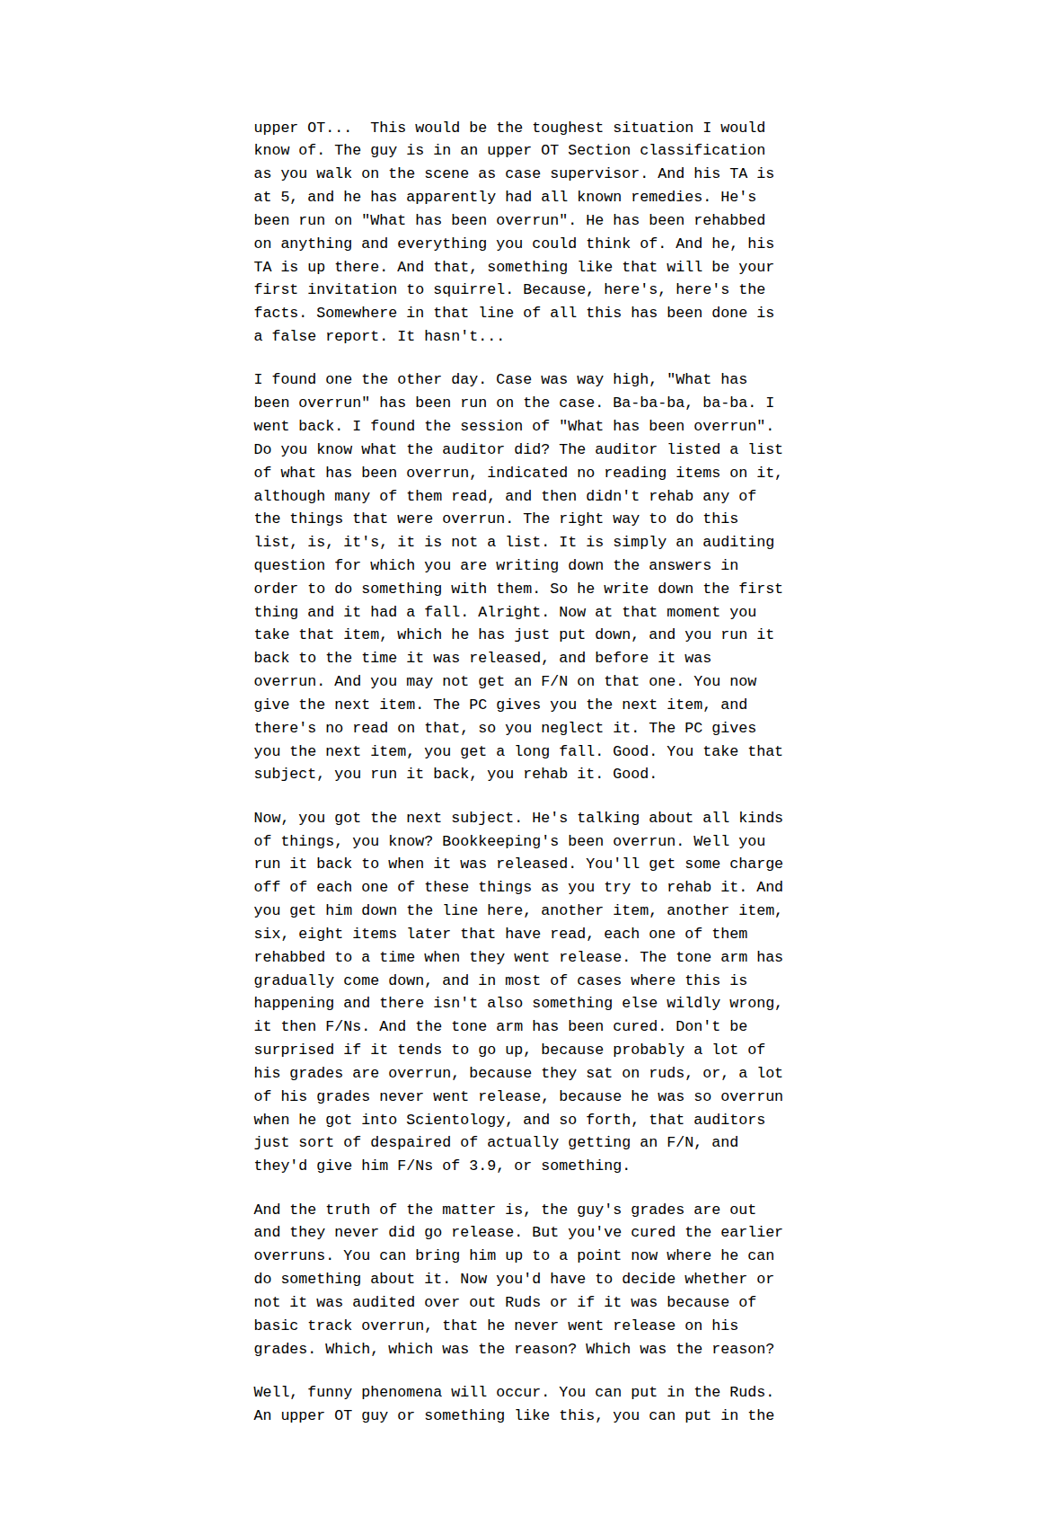upper OT... This would be the toughest situation I would know of. The guy is in an upper OT Section classification as you walk on the scene as case supervisor. And his TA is at 5, and he has apparently had all known remedies. He's been run on "What has been overrun". He has been rehabbed on anything and everything you could think of. And he, his TA is up there. And that, something like that will be your first invitation to squirrel. Because, here's, here's the facts. Somewhere in that line of all this has been done is a false report. It hasn't...
I found one the other day. Case was way high, "What has been overrun" has been run on the case. Ba-ba-ba, ba-ba. I went back. I found the session of "What has been overrun". Do you know what the auditor did? The auditor listed a list of what has been overrun, indicated no reading items on it, although many of them read, and then didn't rehab any of the things that were overrun. The right way to do this list, is, it's, it is not a list. It is simply an auditing question for which you are writing down the answers in order to do something with them. So he write down the first thing and it had a fall. Alright. Now at that moment you take that item, which he has just put down, and you run it back to the time it was released, and before it was overrun. And you may not get an F/N on that one. You now give the next item. The PC gives you the next item, and there's no read on that, so you neglect it. The PC gives you the next item, you get a long fall. Good. You take that subject, you run it back, you rehab it. Good.
Now, you got the next subject. He's talking about all kinds of things, you know? Bookkeeping's been overrun. Well you run it back to when it was released. You'll get some charge off of each one of these things as you try to rehab it. And you get him down the line here, another item, another item, six, eight items later that have read, each one of them rehabbed to a time when they went release. The tone arm has gradually come down, and in most of cases where this is happening and there isn't also something else wildly wrong, it then F/Ns. And the tone arm has been cured. Don't be surprised if it tends to go up, because probably a lot of his grades are overrun, because they sat on ruds, or, a lot of his grades never went release, because he was so overrun when he got into Scientology, and so forth, that auditors just sort of despaired of actually getting an F/N, and they'd give him F/Ns of 3.9, or something.
And the truth of the matter is, the guy's grades are out and they never did go release. But you've cured the earlier overruns. You can bring him up to a point now where he can do something about it. Now you'd have to decide whether or not it was audited over out Ruds or if it was because of basic track overrun, that he never went release on his grades. Which, which was the reason? Which was the reason?
Well, funny phenomena will occur. You can put in the Ruds. An upper OT guy or something like this, you can put in the